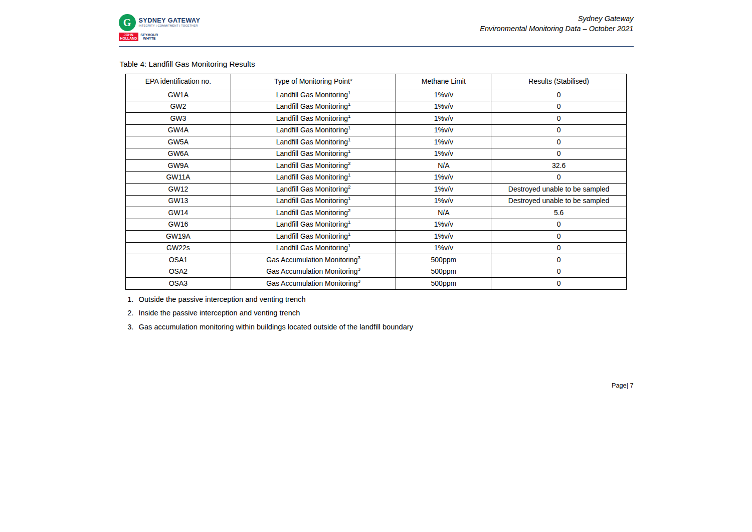SYDNEY GATEWAY INTEGRITY | COMMITMENT | TOGETHER
JOHN
HOLLAND SEYMOUR
WHYTE
Sydney Gateway
Environmental Monitoring Data – October 2021
Table 4: Landfill Gas Monitoring Results
| EPA identification no. | Type of Monitoring Point* | Methane Limit | Results (Stabilised) |
| --- | --- | --- | --- |
| GW1A | Landfill Gas Monitoring 1 | 1%v/v | 0 |
| GW2 | Landfill Gas Monitoring 1 | 1%v/v | 0 |
| GW3 | Landfill Gas Monitoring 1 | 1%v/v | 0 |
| GW4A | Landfill Gas Monitoring 1 | 1%v/v | 0 |
| GW5A | Landfill Gas Monitoring 1 | 1%v/v | 0 |
| GW6A | Landfill Gas Monitoring 1 | 1%v/v | 0 |
| GW9A | Landfill Gas Monitoring 2 | N/A | 32.6 |
| GW11A | Landfill Gas Monitoring 1 | 1%v/v | 0 |
| GW12 | Landfill Gas Monitoring 2 | 1%v/v | Destroyed unable to be sampled |
| GW13 | Landfill Gas Monitoring 1 | 1%v/v | Destroyed unable to be sampled |
| GW14 | Landfill Gas Monitoring 2 | N/A | 5.6 |
| GW16 | Landfill Gas Monitoring 1 | 1%v/v | 0 |
| GW19A | Landfill Gas Monitoring 1 | 1%v/v | 0 |
| GW22s | Landfill Gas Monitoring 1 | 1%v/v | 0 |
| OSA1 | Gas Accumulation Monitoring 3 | 500ppm | 0 |
| OSA2 | Gas Accumulation Monitoring 3 | 500ppm | 0 |
| OSA3 | Gas Accumulation Monitoring 3 | 500ppm | 0 |
Outside the passive interception and venting trench
Inside the passive interception and venting trench
Gas accumulation monitoring within buildings located outside of the landfill boundary
Page| 7